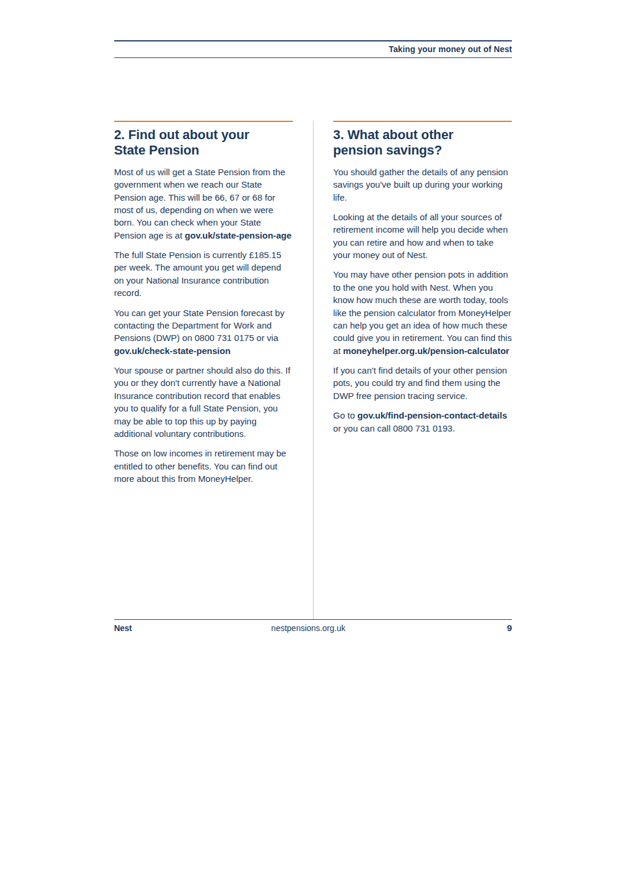Taking your money out of Nest
2. Find out about your
State Pension
Most of us will get a State Pension from the government when we reach our State Pension age. This will be 66, 67 or 68 for most of us, depending on when we were born. You can check when your State Pension age is at gov.uk/state-pension-age
The full State Pension is currently £185.15 per week. The amount you get will depend on your National Insurance contribution record.
You can get your State Pension forecast by contacting the Department for Work and Pensions (DWP) on 0800 731 0175 or via gov.uk/check-state-pension
Your spouse or partner should also do this. If you or they don't currently have a National Insurance contribution record that enables you to qualify for a full State Pension, you may be able to top this up by paying additional voluntary contributions.
Those on low incomes in retirement may be entitled to other benefits. You can find out more about this from MoneyHelper.
3. What about other
pension savings?
You should gather the details of any pension savings you've built up during your working life.
Looking at the details of all your sources of retirement income will help you decide when you can retire and how and when to take your money out of Nest.
You may have other pension pots in addition to the one you hold with Nest. When you know how much these are worth today, tools like the pension calculator from MoneyHelper can help you get an idea of how much these could give you in retirement. You can find this at moneyhelper.org.uk/pension-calculator
If you can't find details of your other pension pots, you could try and find them using the DWP free pension tracing service.
Go to gov.uk/find-pension-contact-details or you can call 0800 731 0193.
Nest nestpensions.org.uk 9